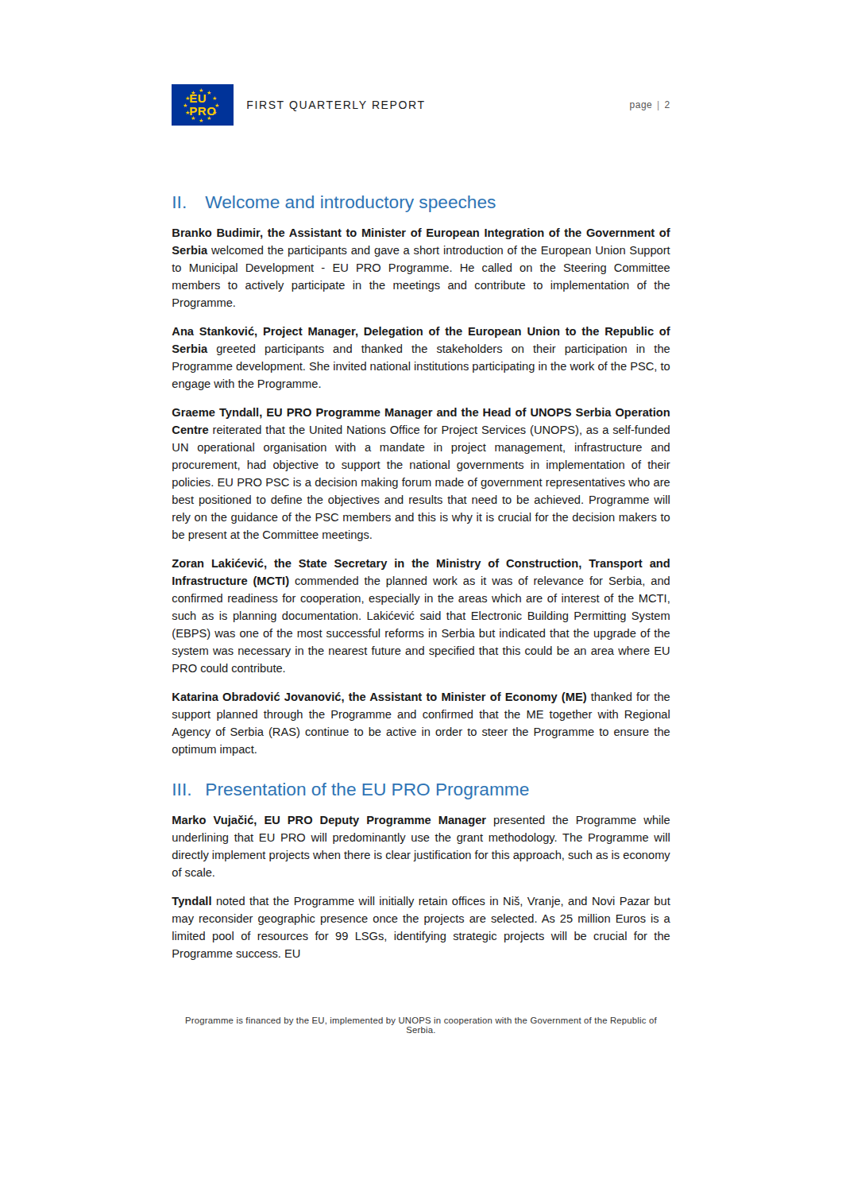★ ★ ★ ★ ★ ★ ★ ★ ★ ★ ★ ★
EU PRO
FIRST QUARTERLY REPORT
page | 2
II. Welcome and introductory speeches
Branko Budimir, the Assistant to Minister of European Integration of the Government of Serbia welcomed the participants and gave a short introduction of the European Union Support to Municipal Development - EU PRO Programme. He called on the Steering Committee members to actively participate in the meetings and contribute to implementation of the Programme.
Ana Stanković, Project Manager, Delegation of the European Union to the Republic of Serbia greeted participants and thanked the stakeholders on their participation in the Programme development. She invited national institutions participating in the work of the PSC, to engage with the Programme.
Graeme Tyndall, EU PRO Programme Manager and the Head of UNOPS Serbia Operation Centre reiterated that the United Nations Office for Project Services (UNOPS), as a self-funded UN operational organisation with a mandate in project management, infrastructure and procurement, had objective to support the national governments in implementation of their policies. EU PRO PSC is a decision making forum made of government representatives who are best positioned to define the objectives and results that need to be achieved. Programme will rely on the guidance of the PSC members and this is why it is crucial for the decision makers to be present at the Committee meetings.
Zoran Lakićević, the State Secretary in the Ministry of Construction, Transport and Infrastructure (MCTI) commended the planned work as it was of relevance for Serbia, and confirmed readiness for cooperation, especially in the areas which are of interest of the MCTI, such as is planning documentation. Lakićević said that Electronic Building Permitting System (EBPS) was one of the most successful reforms in Serbia but indicated that the upgrade of the system was necessary in the nearest future and specified that this could be an area where EU PRO could contribute.
Katarina Obradović Jovanović, the Assistant to Minister of Economy (ME) thanked for the support planned through the Programme and confirmed that the ME together with Regional Agency of Serbia (RAS) continue to be active in order to steer the Programme to ensure the optimum impact.
III. Presentation of the EU PRO Programme
Marko Vujačić, EU PRO Deputy Programme Manager presented the Programme while underlining that EU PRO will predominantly use the grant methodology. The Programme will directly implement projects when there is clear justification for this approach, such as is economy of scale.
Tyndall noted that the Programme will initially retain offices in Niš, Vranje, and Novi Pazar but may reconsider geographic presence once the projects are selected. As 25 million Euros is a limited pool of resources for 99 LSGs, identifying strategic projects will be crucial for the Programme success. EU
Programme is financed by the EU, implemented by UNOPS in cooperation with the Government of the Republic of Serbia.